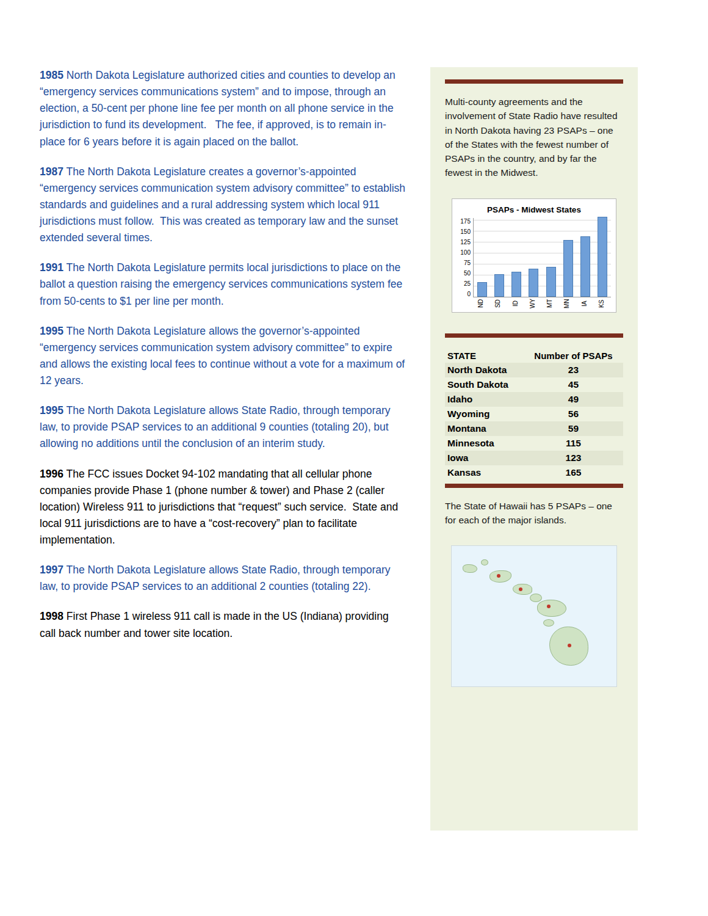1985 North Dakota Legislature authorized cities and counties to develop an “emergency services communications system” and to impose, through an election, a 50-cent per phone line fee per month on all phone service in the jurisdiction to fund its development. The fee, if approved, is to remain in-place for 6 years before it is again placed on the ballot.
1987 The North Dakota Legislature creates a governor’s-appointed “emergency services communication system advisory committee” to establish standards and guidelines and a rural addressing system which local 911 jurisdictions must follow. This was created as temporary law and the sunset extended several times.
1991 The North Dakota Legislature permits local jurisdictions to place on the ballot a question raising the emergency services communications system fee from 50-cents to $1 per line per month.
1995 The North Dakota Legislature allows the governor’s-appointed “emergency services communication system advisory committee” to expire and allows the existing local fees to continue without a vote for a maximum of 12 years.
1995 The North Dakota Legislature allows State Radio, through temporary law, to provide PSAP services to an additional 9 counties (totaling 20), but allowing no additions until the conclusion of an interim study.
1996 The FCC issues Docket 94-102 mandating that all cellular phone companies provide Phase 1 (phone number & tower) and Phase 2 (caller location) Wireless 911 to jurisdictions that “request” such service. State and local 911 jurisdictions are to have a “cost-recovery” plan to facilitate implementation.
1997 The North Dakota Legislature allows State Radio, through temporary law, to provide PSAP services to an additional 2 counties (totaling 22).
1998 First Phase 1 wireless 911 call is made in the US (Indiana) providing call back number and tower site location.
Multi-county agreements and the involvement of State Radio have resulted in North Dakota having 23 PSAPs – one of the States with the fewest number of PSAPs in the country, and by far the fewest in the Midwest.
PSAPs - Midwest States
175 150 125 100 75 50 25 0
ND SD ID WY MT MN IA KS
| STATE | Number of PSAPs |
| --- | --- |
| North Dakota | 23 |
| South Dakota | 45 |
| Idaho | 49 |
| Wyoming | 56 |
| Montana | 59 |
| Minnesota | 115 |
| Iowa | 123 |
| Kansas | 165 |
The State of Hawaii has 5 PSAPs – one for each of the major islands.